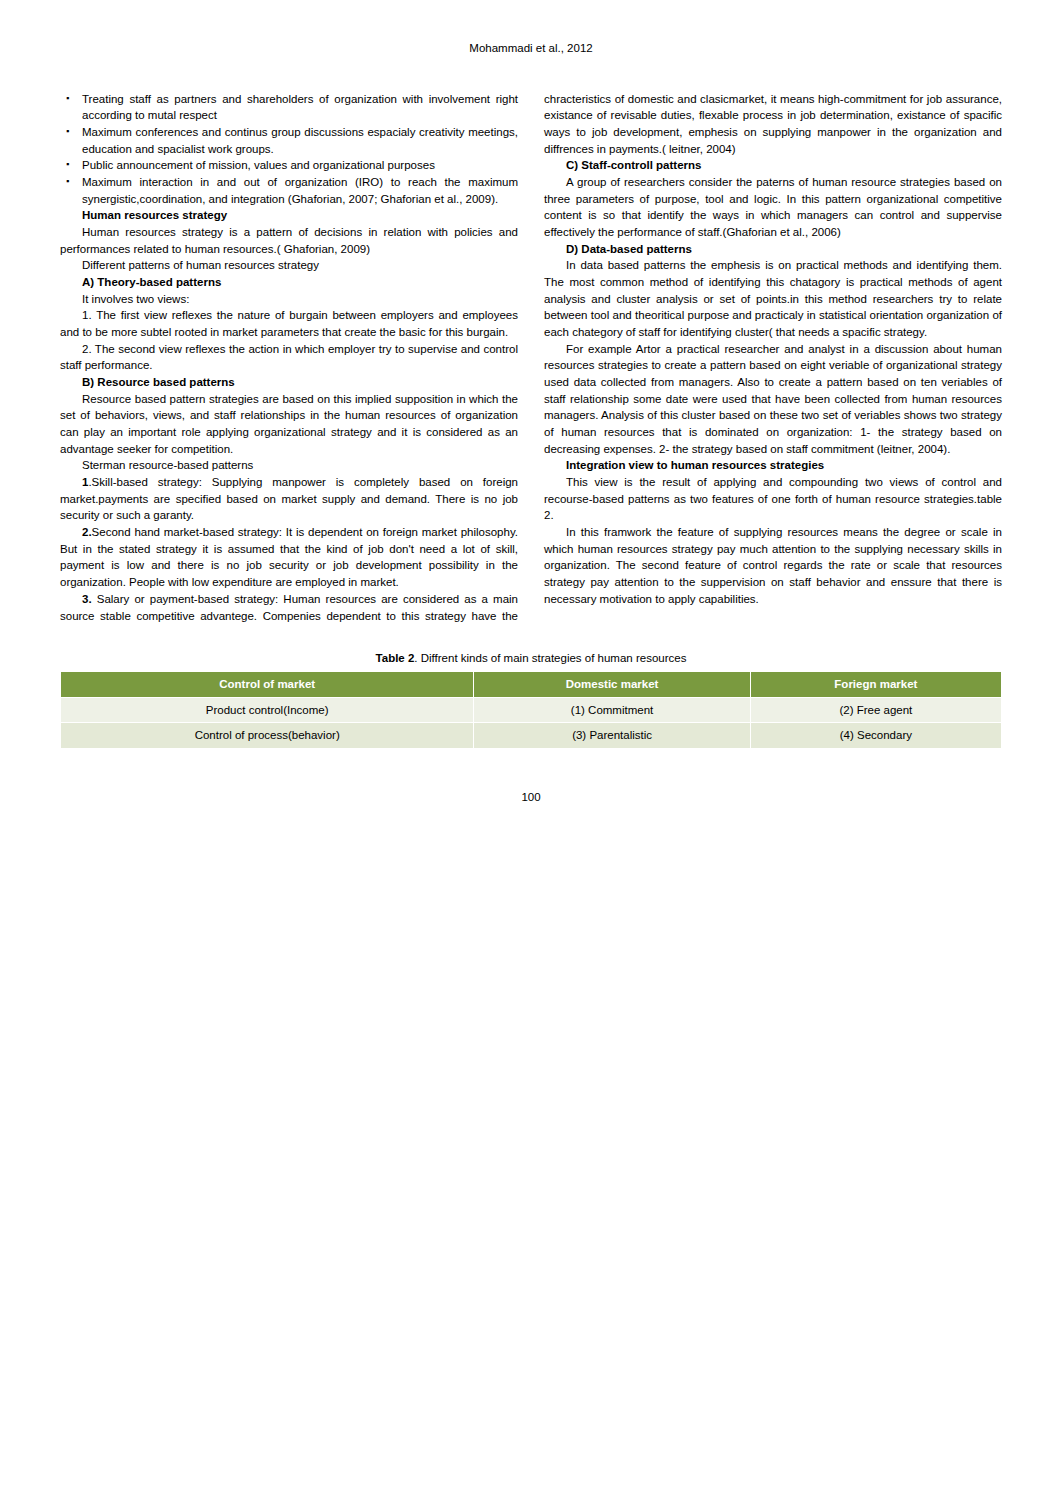Mohammadi et al., 2012
Treating staff as partners and shareholders of organization with involvement right according to mutal respect
Maximum conferences and continus group discussions espacialy creativity meetings, education and spacialist work groups.
Public announcement of mission, values and organizational purposes
Maximum interaction in and out of organization (IRO) to reach the maximum synergistic,coordination, and integration (Ghaforian, 2007; Ghaforian et al., 2009).
Human resources strategy
Human resources strategy is a pattern of decisions in relation with policies and performances related to human resources.( Ghaforian, 2009)
Different patterns of human resources strategy
A) Theory-based patterns
It involves two views:
1. The first view reflexes the nature of burgain between employers and employees and to be more subtel rooted in market parameters that create the basic for this burgain.
2. The second view reflexes the action in which employer try to supervise and control staff performance.
B) Resource based patterns
Resource based pattern strategies are based on this implied supposition in which the set of behaviors, views, and staff relationships in the human resources of organization can play an important role applying organizational strategy and it is considered as an advantage seeker for competition.
Sterman resource-based patterns
1.Skill-based strategy: Supplying manpower is completely based on foreign market.payments are specified based on market supply and demand. There is no job security or such a garanty.
2. Second hand market-based strategy: It is dependent on foreign market philosophy. But in the stated strategy it is assumed that the kind of job don't need a lot of skill, payment is low and there is no job security or job development possibility in the organization. People with low expenditure are employed in market.
3. Salary or payment-based strategy: Human resources are considered as a main source stable competitive advantege. Compenies dependent to this strategy have the chracteristics of domestic and clasicmarket, it means high-commitment for job assurance, existance of revisable duties, flexable process in job determination, existance of spacific ways to job development, emphesis on supplying manpower in the organization and diffrences in payments.( leitner, 2004)
C) Staff-controll patterns
A group of researchers consider the paterns of human resource strategies based on three parameters of purpose, tool and logic. In this pattern organizational competitive content is so that identify the ways in which managers can control and suppervise effectively the performance of staff.(Ghaforian et al., 2006)
D) Data-based patterns
In data based patterns the emphesis is on practical methods and identifying them. The most common method of identifying this chatagory is practical methods of agent analysis and cluster analysis or set of points.in this method researchers try to relate between tool and theoritical purpose and practicaly in statistical orientation organization of each chategory of staff for identifying cluster( that needs a spacific strategy.
For example Artor a practical researcher and analyst in a discussion about human resources strategies to create a pattern based on eight veriable of organizational strategy used data collected from managers. Also to create a pattern based on ten veriables of staff relationship some date were used that have been collected from human resources managers. Analysis of this cluster based on these two set of veriables shows two strategy of human resources that is dominated on organization: 1- the strategy based on decreasing expenses. 2- the strategy based on staff commitment (leitner, 2004).
Integration view to human resources strategies
This view is the result of applying and compounding two views of control and recourse-based patterns as two features of one forth of human resource strategies.table 2.
In this framwork the feature of supplying resources means the degree or scale in which human resources strategy pay much attention to the supplying necessary skills in organization. The second feature of control regards the rate or scale that resources strategy pay attention to the suppervision on staff behavior and enssure that there is necessary motivation to apply capabilities.
Table 2. Diffrent kinds of main strategies of human resources
| Control of market | Domestic market | Foriegn market |
| --- | --- | --- |
| Product control(Income) | (1) Commitment | (2) Free agent |
| Control of process(behavior) | (3) Parentalistic | (4) Secondary |
100